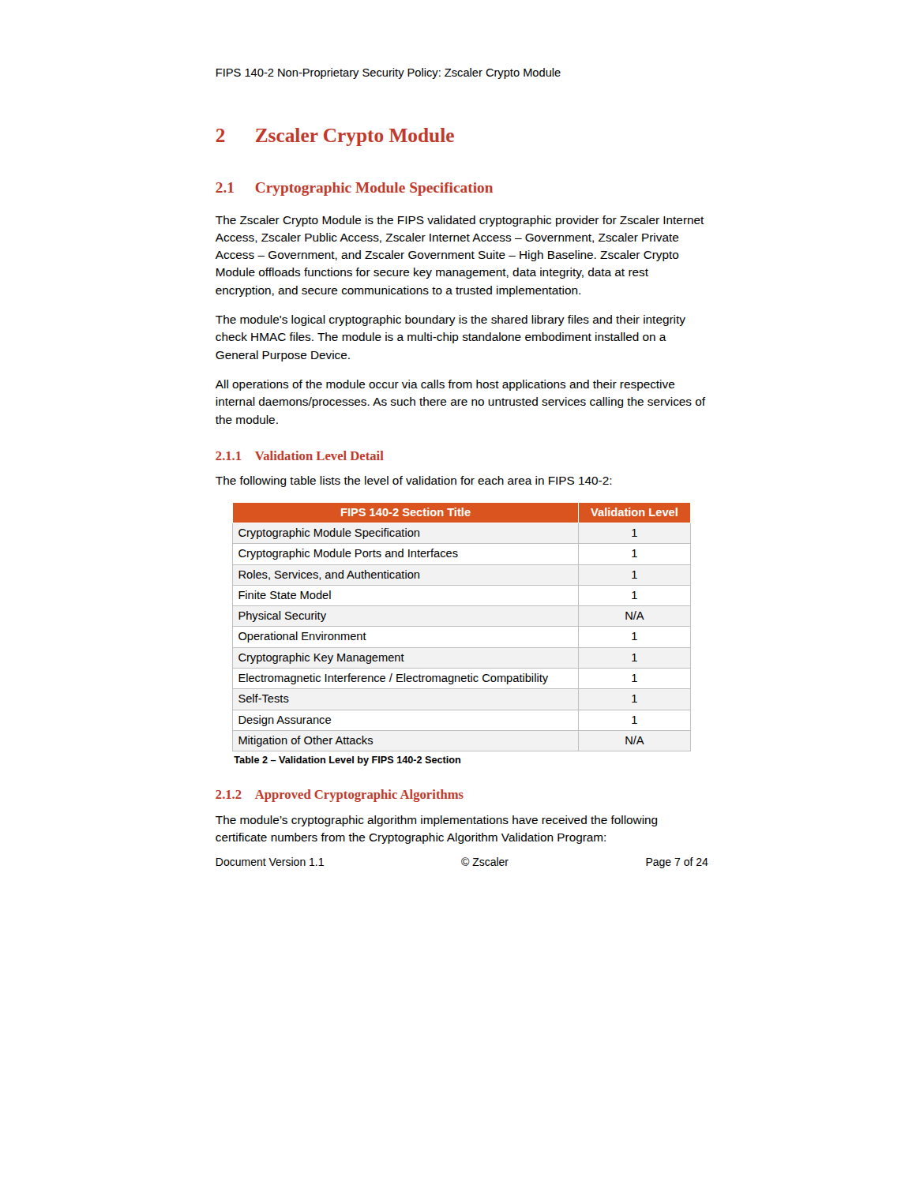FIPS 140-2 Non-Proprietary Security Policy: Zscaler Crypto Module
2 Zscaler Crypto Module
2.1 Cryptographic Module Specification
The Zscaler Crypto Module is the FIPS validated cryptographic provider for Zscaler Internet Access, Zscaler Public Access, Zscaler Internet Access – Government, Zscaler Private Access – Government, and Zscaler Government Suite – High Baseline. Zscaler Crypto Module offloads functions for secure key management, data integrity, data at rest encryption, and secure communications to a trusted implementation.
The module's logical cryptographic boundary is the shared library files and their integrity check HMAC files. The module is a multi-chip standalone embodiment installed on a General Purpose Device.
All operations of the module occur via calls from host applications and their respective internal daemons/processes. As such there are no untrusted services calling the services of the module.
2.1.1 Validation Level Detail
The following table lists the level of validation for each area in FIPS 140-2:
| FIPS 140-2 Section Title | Validation Level |
| --- | --- |
| Cryptographic Module Specification | 1 |
| Cryptographic Module Ports and Interfaces | 1 |
| Roles, Services, and Authentication | 1 |
| Finite State Model | 1 |
| Physical Security | N/A |
| Operational Environment | 1 |
| Cryptographic Key Management | 1 |
| Electromagnetic Interference / Electromagnetic Compatibility | 1 |
| Self-Tests | 1 |
| Design Assurance | 1 |
| Mitigation of Other Attacks | N/A |
Table 2 – Validation Level by FIPS 140-2 Section
2.1.2 Approved Cryptographic Algorithms
The module’s cryptographic algorithm implementations have received the following certificate numbers from the Cryptographic Algorithm Validation Program:
Document Version 1.1 Page 7 of 24
© Zscaler